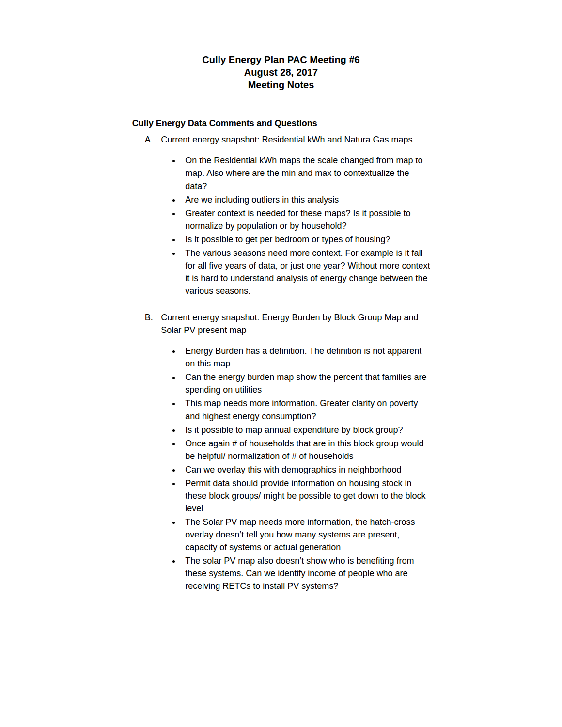Cully Energy Plan PAC Meeting #6 August 28, 2017 Meeting Notes
Cully Energy Data Comments and Questions
Current energy snapshot: Residential kWh and Natura Gas maps
On the Residential kWh maps the scale changed from map to map. Also where are the min and max to contextualize the data?
Are we including outliers in this analysis
Greater context is needed for these maps? Is it possible to normalize by population or by household?
Is it possible to get per bedroom or types of housing?
The various seasons need more context. For example is it fall for all five years of data, or just one year? Without more context it is hard to understand analysis of energy change between the various seasons.
Current energy snapshot: Energy Burden by Block Group Map and Solar PV present map
Energy Burden has a definition. The definition is not apparent on this map
Can the energy burden map show the percent that families are spending on utilities
This map needs more information. Greater clarity on poverty and highest energy consumption?
Is it possible to map annual expenditure by block group?
Once again # of households that are in this block group would be helpful/ normalization of # of households
Can we overlay this with demographics in neighborhood
Permit data should provide information on housing stock in these block groups/ might be possible to get down to the block level
The Solar PV map needs more information, the hatch-cross overlay doesn’t tell you how many systems are present, capacity of systems or actual generation
The solar PV map also doesn’t show who is benefiting from these systems. Can we identify income of people who are receiving RETCs to install PV systems?